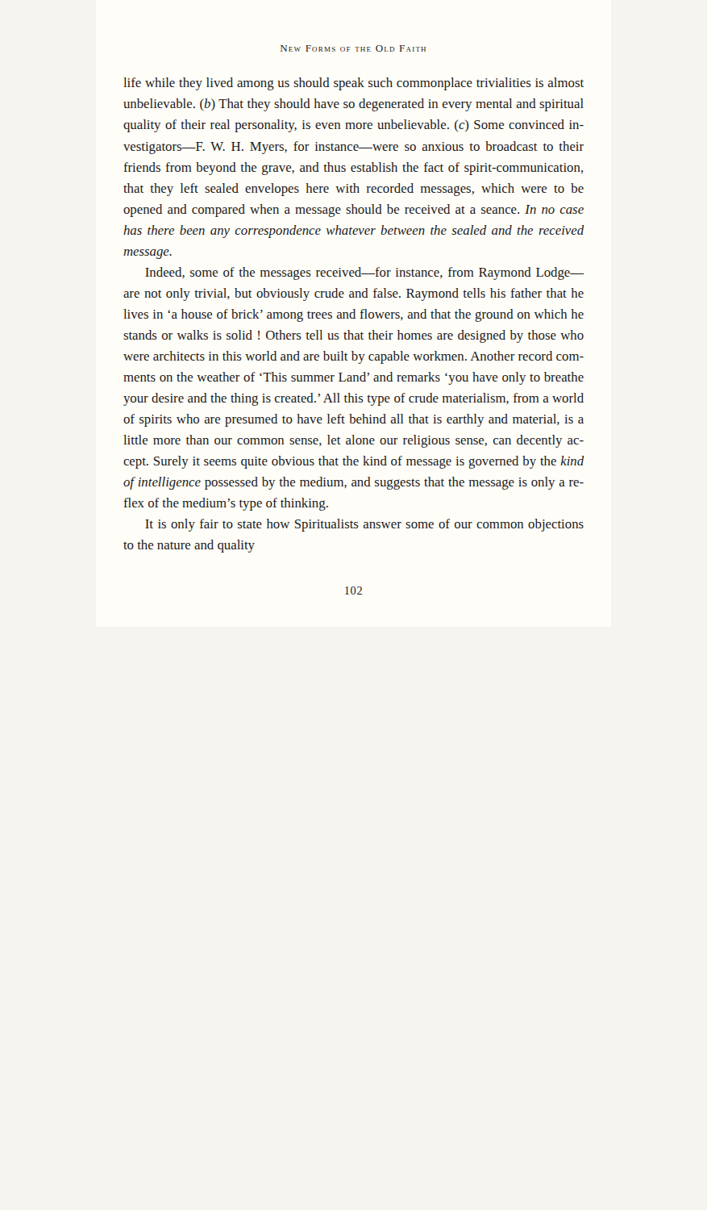New Forms of the Old Faith
life while they lived among us should speak such commonplace trivialities is almost unbelievable. (b) That they should have so degenerated in every mental and spiritual quality of their real personality, is even more unbelievable. (c) Some convinced investigators—F. W. H. Myers, for instance—were so anxious to broadcast to their friends from beyond the grave, and thus establish the fact of spirit-communication, that they left sealed envelopes here with recorded messages, which were to be opened and compared when a message should be received at a seance. In no case has there been any correspondence whatever between the sealed and the received message.
Indeed, some of the messages received—for instance, from Raymond Lodge—are not only trivial, but obviously crude and false. Raymond tells his father that he lives in ‘a house of brick’ among trees and flowers, and that the ground on which he stands or walks is solid ! Others tell us that their homes are designed by those who were architects in this world and are built by capable workmen. Another record comments on the weather of ‘This summer Land’ and remarks ‘you have only to breathe your desire and the thing is created.’ All this type of crude materialism, from a world of spirits who are presumed to have left behind all that is earthly and material, is a little more than our common sense, let alone our religious sense, can decently accept. Surely it seems quite obvious that the kind of message is governed by the kind of intelligence possessed by the medium, and suggests that the message is only a reflex of the medium’s type of thinking.
It is only fair to state how Spiritualists answer some of our common objections to the nature and quality
102